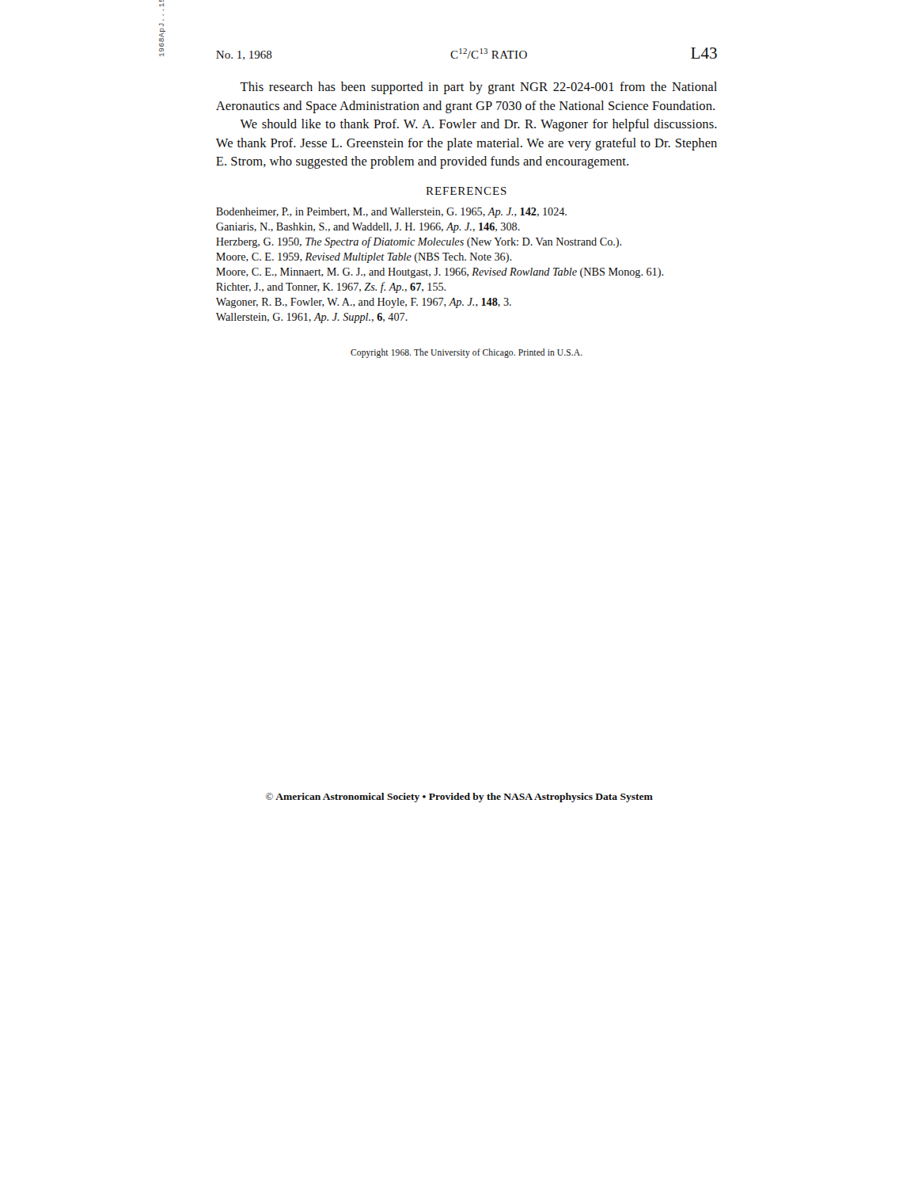1968ApJ...151L..41C
No. 1, 1968
C12/C13 RATIO
L43
This research has been supported in part by grant NGR 22-024-001 from the National Aeronautics and Space Administration and grant GP 7030 of the National Science Foundation.
We should like to thank Prof. W. A. Fowler and Dr. R. Wagoner for helpful discussions. We thank Prof. Jesse L. Greenstein for the plate material. We are very grateful to Dr. Stephen E. Strom, who suggested the problem and provided funds and encouragement.
REFERENCES
Bodenheimer, P., in Peimbert, M., and Wallerstein, G. 1965, Ap. J., 142, 1024.
Ganiaris, N., Bashkin, S., and Waddell, J. H. 1966, Ap. J., 146, 308.
Herzberg, G. 1950, The Spectra of Diatomic Molecules (New York: D. Van Nostrand Co.).
Moore, C. E. 1959, Revised Multiplet Table (NBS Tech. Note 36).
Moore, C. E., Minnaert, M. G. J., and Houtgast, J. 1966, Revised Rowland Table (NBS Monog. 61).
Richter, J., and Tonner, K. 1967, Zs. f. Ap., 67, 155.
Wagoner, R. B., Fowler, W. A., and Hoyle, F. 1967, Ap. J., 148, 3.
Wallerstein, G. 1961, Ap. J. Suppl., 6, 407.
Copyright 1968. The University of Chicago. Printed in U.S.A.
© American Astronomical Society • Provided by the NASA Astrophysics Data System